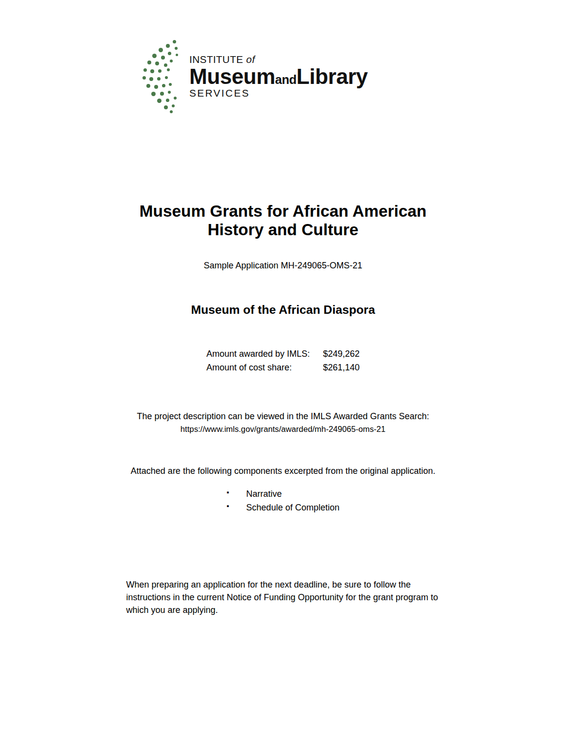INSTITUTE of
Museumand Library
SERVICES
Museum Grants for African American History and Culture
Sample Application MH-249065-OMS-21
Museum of the African Diaspora
| Amount awarded by IMLS: | $249,262 |
| Amount of cost share: | $261,140 |
The project description can be viewed in the IMLS Awarded Grants Search:
https://www.imls.gov/grants/awarded/mh-249065-oms-21
Attached are the following components excerpted from the original application.
Narrative
Schedule of Completion
When preparing an application for the next deadline, be sure to follow the instructions in the current Notice of Funding Opportunity for the grant program to which you are applying.